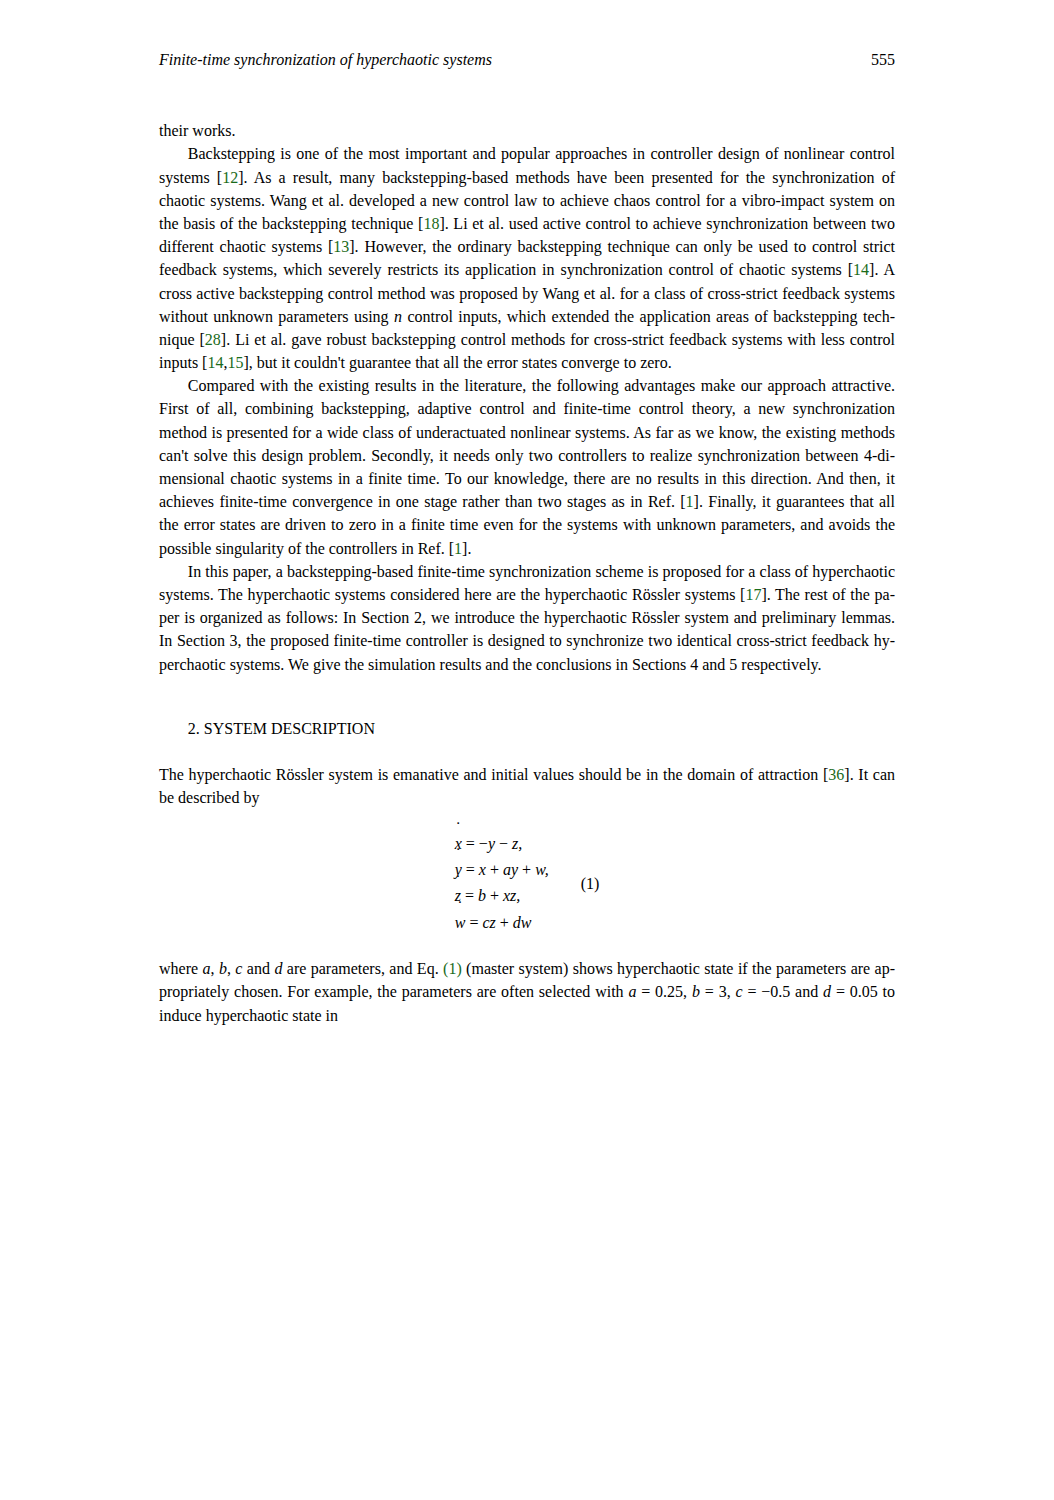Finite-time synchronization of hyperchaotic systems 555
their works.
Backstepping is one of the most important and popular approaches in controller design of nonlinear control systems [12]. As a result, many backstepping-based methods have been presented for the synchronization of chaotic systems. Wang et al. developed a new control law to achieve chaos control for a vibro-impact system on the basis of the backstepping technique [18]. Li et al. used active control to achieve synchronization between two different chaotic systems [13]. However, the ordinary backstepping technique can only be used to control strict feedback systems, which severely restricts its application in synchronization control of chaotic systems [14]. A cross active backstepping control method was proposed by Wang et al. for a class of cross-strict feedback systems without unknown parameters using n control inputs, which extended the application areas of backstepping technique [28]. Li et al. gave robust backstepping control methods for cross-strict feedback systems with less control inputs [14,15], but it couldn't guarantee that all the error states converge to zero.
Compared with the existing results in the literature, the following advantages make our approach attractive. First of all, combining backstepping, adaptive control and finite-time control theory, a new synchronization method is presented for a wide class of underactuated nonlinear systems. As far as we know, the existing methods can't solve this design problem. Secondly, it needs only two controllers to realize synchronization between 4-dimensional chaotic systems in a finite time. To our knowledge, there are no results in this direction. And then, it achieves finite-time convergence in one stage rather than two stages as in Ref. [1]. Finally, it guarantees that all the error states are driven to zero in a finite time even for the systems with unknown parameters, and avoids the possible singularity of the controllers in Ref. [1].
In this paper, a backstepping-based finite-time synchronization scheme is proposed for a class of hyperchaotic systems. The hyperchaotic systems considered here are the hyperchaotic Rössler systems [17]. The rest of the paper is organized as follows: In Section 2, we introduce the hyperchaotic Rössler system and preliminary lemmas. In Section 3, the proposed finite-time controller is designed to synchronize two identical cross-strict feedback hyperchaotic systems. We give the simulation results and the conclusions in Sections 4 and 5 respectively.
2. SYSTEM DESCRIPTION
The hyperchaotic Rössler system is emanative and initial values should be in the domain of attraction [36]. It can be described by
x = −y − z,
y = x + ay + w,
z = b + xz,
w = cz + dw
(1)
where a, b, c and d are parameters, and Eq. (1) (master system) shows hyperchaotic state if the parameters are appropriately chosen. For example, the parameters are often selected with a = 0.25, b = 3, c = −0.5 and d = 0.05 to induce hyperchaotic state in